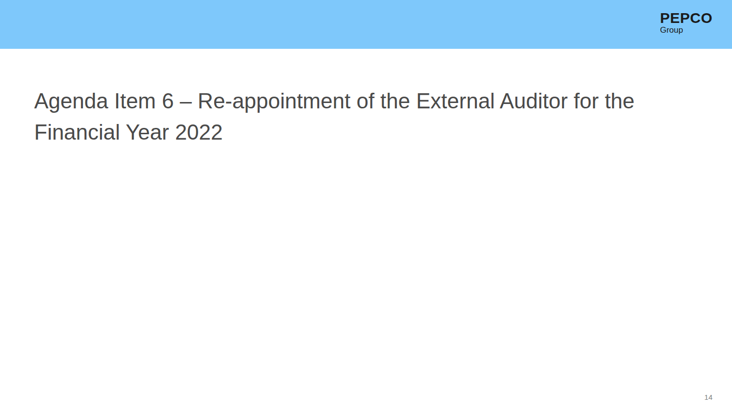PEPCO Group
Agenda Item 6 – Re-appointment of the External Auditor for the Financial Year 2022
14